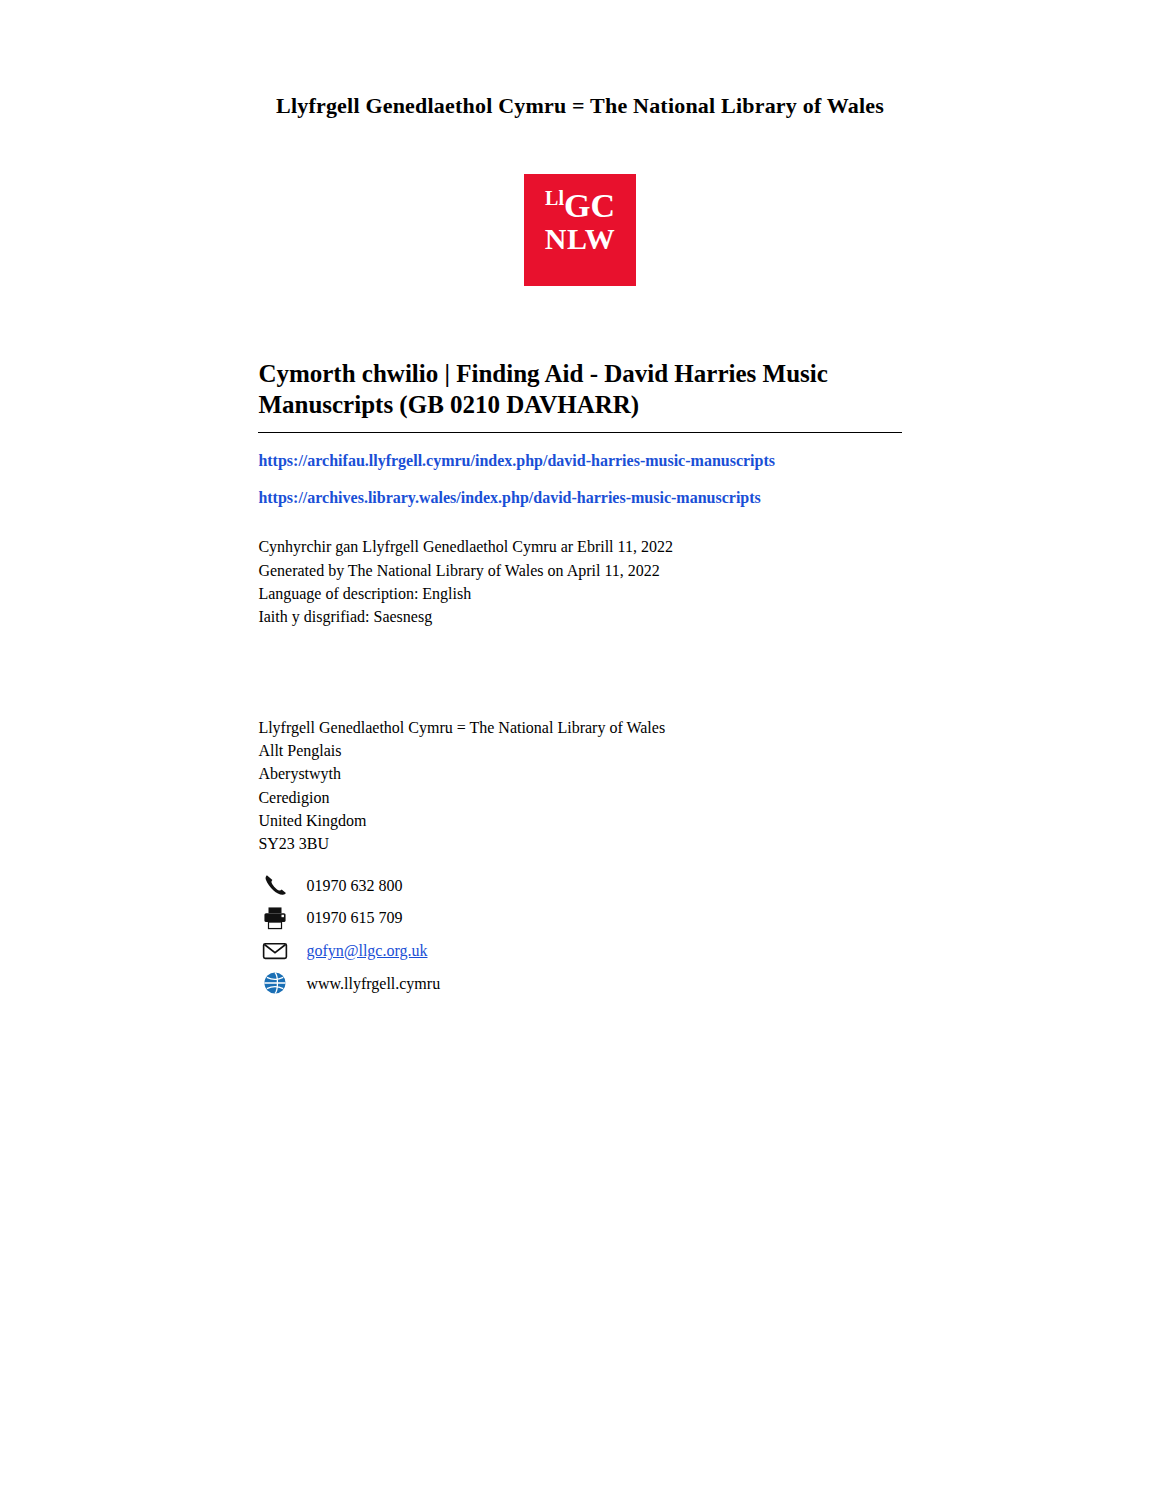Llyfrgell Genedlaethol Cymru = The National Library of Wales
Ll GC NLW
Cymorth chwilio | Finding Aid - David Harries Music Manuscripts (GB 0210 DAVHARR)
https://archifau.llyfrgell.cymru/index.php/david-harries-music-manuscripts
https://archives.library.wales/index.php/david-harries-music-manuscripts
Cynhyrchir gan Llyfrgell Genedlaethol Cymru ar Ebrill 11, 2022
Generated by The National Library of Wales on April 11, 2022
Language of description: English
Iaith y disgrifiad: Saesnesg
Llyfrgell Genedlaethol Cymru = The National Library of Wales
Allt Penglais
Aberystwyth
Ceredigion
United Kingdom
SY23 3BU
01970 632 800
01970 615 709
gofyn@llgc.org.uk
www.llyfrgell.cymru